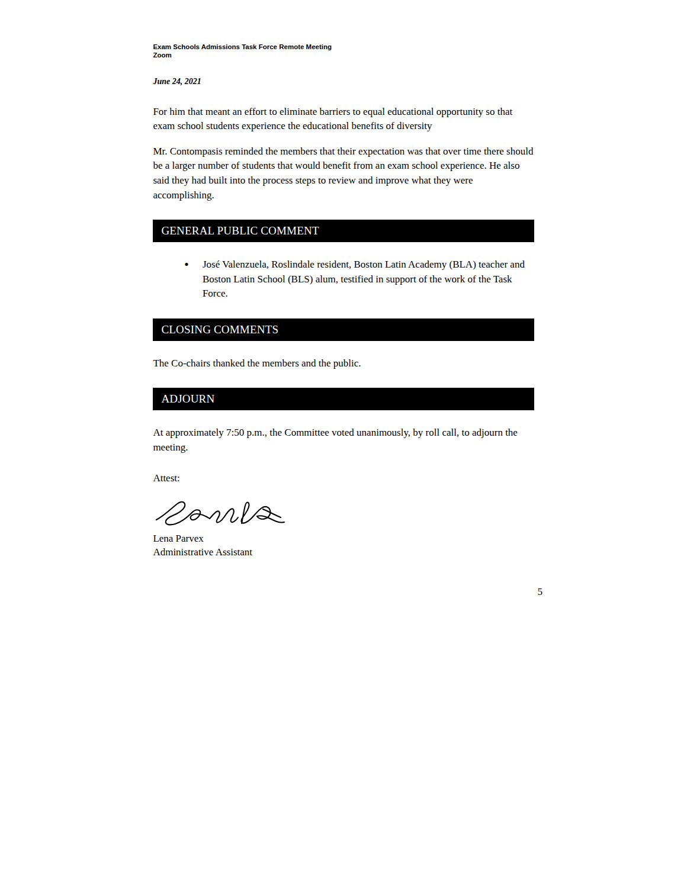Exam Schools Admissions Task Force Remote Meeting
Zoom
June 24, 2021
For him that meant an effort to eliminate barriers to equal educational opportunity so that exam school students experience the educational benefits of diversity
Mr. Contompasis reminded the members that their expectation was that over time there should be a larger number of students that would benefit from an exam school experience. He also said they had built into the process steps to review and improve what they were accomplishing.
GENERAL PUBLIC COMMENT
José Valenzuela, Roslindale resident, Boston Latin Academy (BLA) teacher and Boston Latin School (BLS) alum, testified in support of the work of the Task Force.
CLOSING COMMENTS
The Co-chairs thanked the members and the public.
ADJOURN
At approximately 7:50 p.m., the Committee voted unanimously, by roll call, to adjourn the meeting.
Attest:
Lena Parvex
Administrative Assistant
5